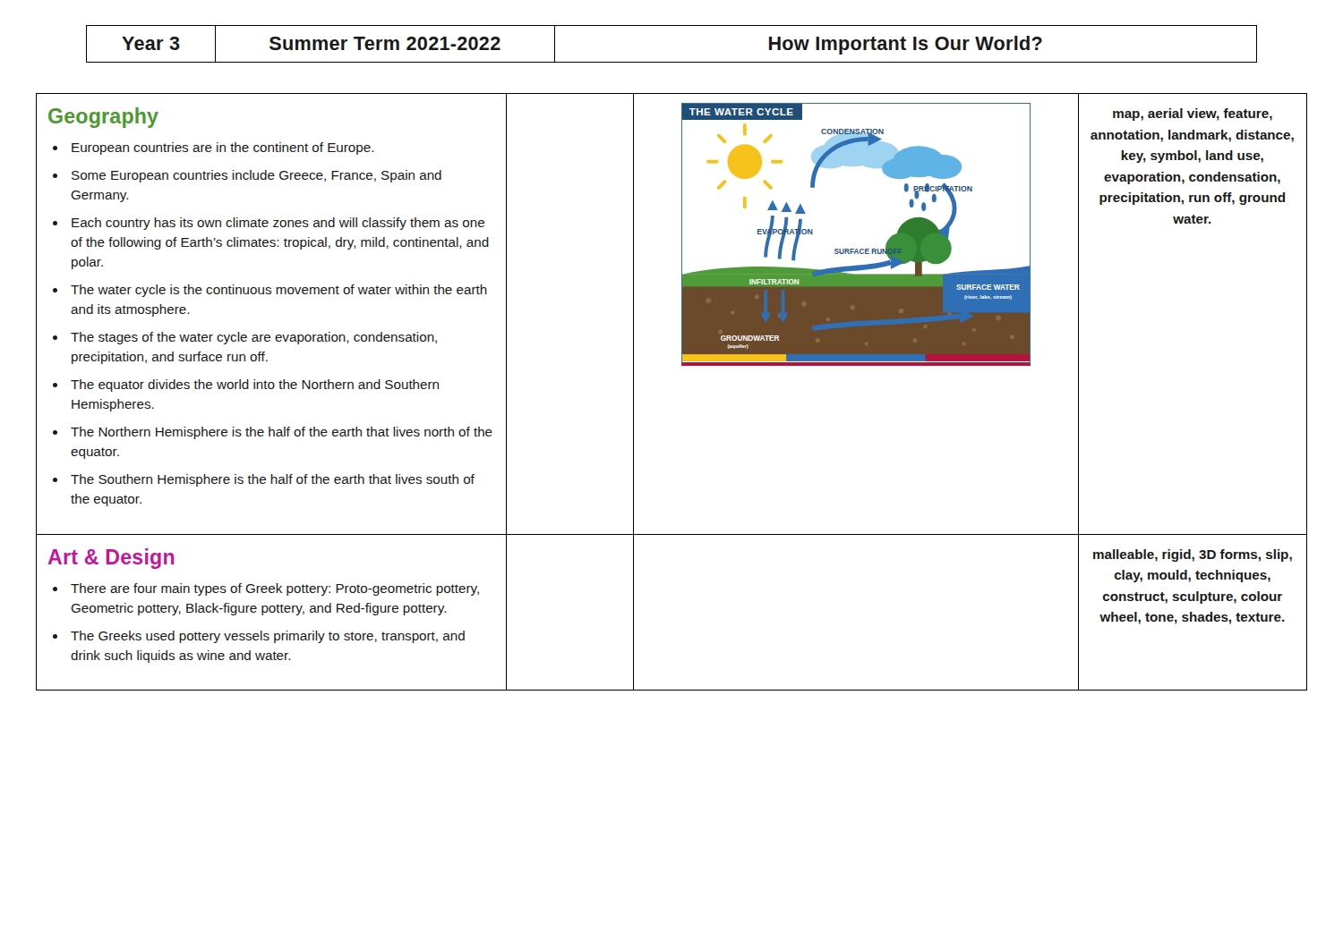Year 3
Summer Term 2021-2022
How Important Is Our World?
| Geography European countries are in the continent of Europe. Some European countries include Greece, France, Spain and Germany. Each country has its own climate zones and will classify them as one of the following of Earth’s climates: tropical, dry, mild, continental, and polar. The water cycle is the continuous movement of water within the earth and its atmosphere. The stages of the water cycle are evaporation, condensation, precipitation, and surface run off. The equator divides the world into the Northern and Southern Hemispheres. The Northern Hemisphere is the half of the earth that lives north of the equator. The Southern Hemisphere is the half of the earth that lives south of the equator. | | THE WATER CYCLE CONDENSATION PRECIPITATION EVAPORATION SURFACE RUNOFF INFILTRATION SURFACE WATER (river, lake, stream) GROUNDWATER (aquifer) | map, aerial view, feature, annotation, landmark, distance, key, symbol, land use, evaporation, condensation, precipitation, run off, ground water. |
| Art & Design There are four main types of Greek pottery: Proto-geometric pottery, Geometric pottery, Black-figure pottery, and Red-figure pottery. The Greeks used pottery vessels primarily to store, transport, and drink such liquids as wine and water. | | | malleable, rigid, 3D forms, slip, clay, mould, techniques, construct, sculpture, colour wheel, tone, shades, texture. |